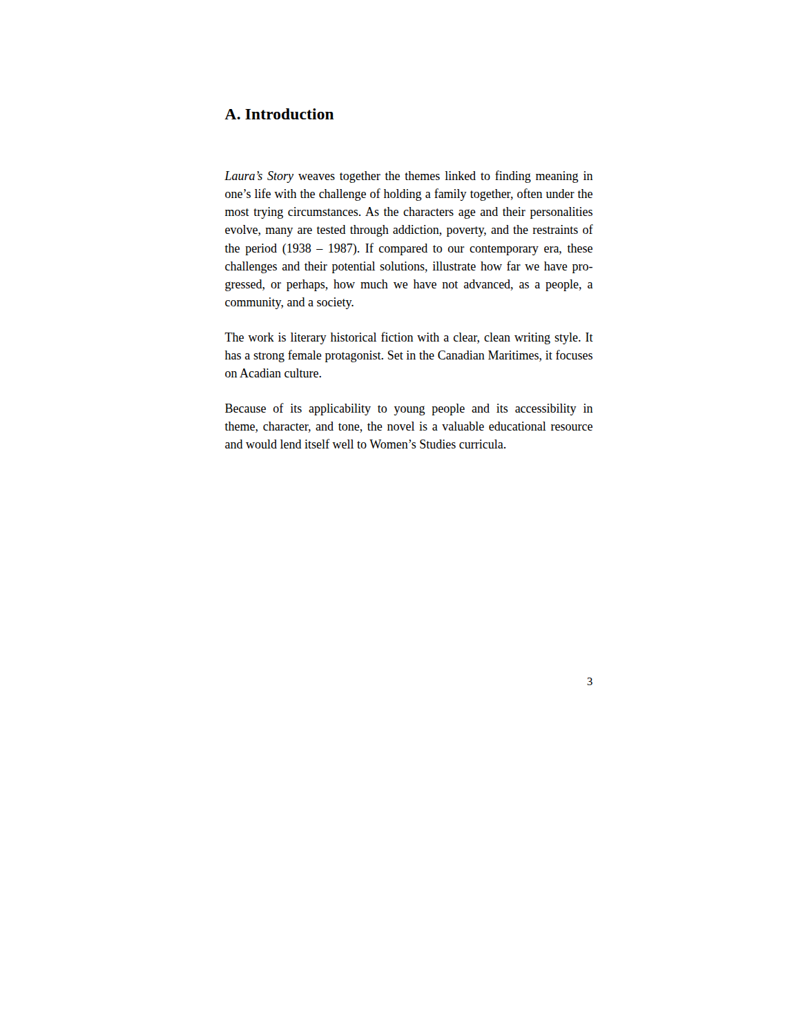A. Introduction
Laura’s Story weaves together the themes linked to finding meaning in one’s life with the challenge of holding a family together, often under the most trying circumstances. As the characters age and their personalities evolve, many are tested through addiction, poverty, and the restraints of the period (1938 – 1987). If compared to our contemporary era, these challenges and their potential solutions, illustrate how far we have progressed, or perhaps, how much we have not advanced, as a people, a community, and a society.
The work is literary historical fiction with a clear, clean writing style. It has a strong female protagonist. Set in the Canadian Maritimes, it focuses on Acadian culture.
Because of its applicability to young people and its accessibility in theme, character, and tone, the novel is a valuable educational resource and would lend itself well to Women’s Studies curricula.
3